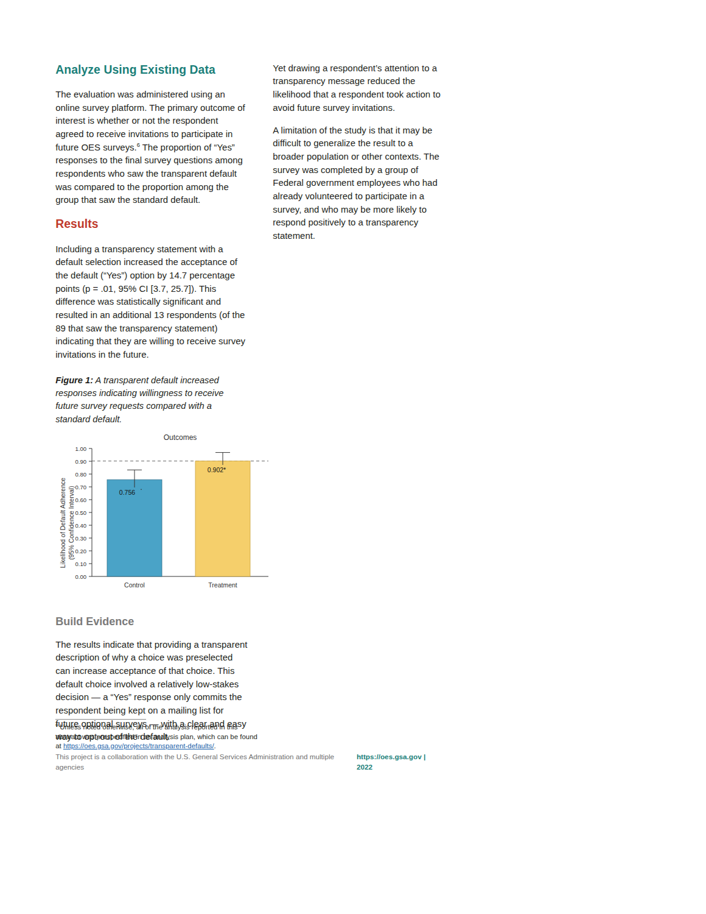Analyze Using Existing Data
The evaluation was administered using an online survey platform. The primary outcome of interest is whether or not the respondent agreed to receive invitations to participate in future OES surveys.6 The proportion of “Yes” responses to the final survey questions among respondents who saw the transparent default was compared to the proportion among the group that saw the standard default.
Results
Including a transparency statement with a default selection increased the acceptance of the default (“Yes”) option by 14.7 percentage points (p = .01, 95% CI [3.7, 25.7]). This difference was statistically significant and resulted in an additional 13 respondents (of the 89 that saw the transparency statement) indicating that they are willing to receive survey invitations in the future.
Figure 1: A transparent default increased responses indicating willingness to receive future survey requests compared with a standard default.
Outcomes Likelihood of Default Adherence (95% Confidence Interval) 1.00 0.90 0.80 0.70 0.60 0.50 0.40 0.30 0.20 0.10 0.00 0.756 0.902* Control Treatment
Build Evidence
The results indicate that providing a transparent description of why a choice was preselected can increase acceptance of that choice. This default choice involved a relatively low-stakes decision — a “Yes” response only commits the respondent being kept on a mailing list for future optional surveys — with a clear and easy way to opt-out of the default.
Yet drawing a respondent’s attention to a transparency message reduced the likelihood that a respondent took action to avoid future survey invitations.
A limitation of the study is that it may be difficult to generalize the result to a broader population or other contexts. The survey was completed by a group of Federal government employees who had already volunteered to participate in a survey, and who may be more likely to respond positively to a transparency statement.
6 Unless noted otherwise, all of the analysis reported in this abstract was prespecified in an analysis plan, which can be found at https://oes.gsa.gov/projects/transparent-defaults/.
This project is a collaboration with the U.S. General Services Administration and multiple agencies
https://oes.gsa.gov | 2022